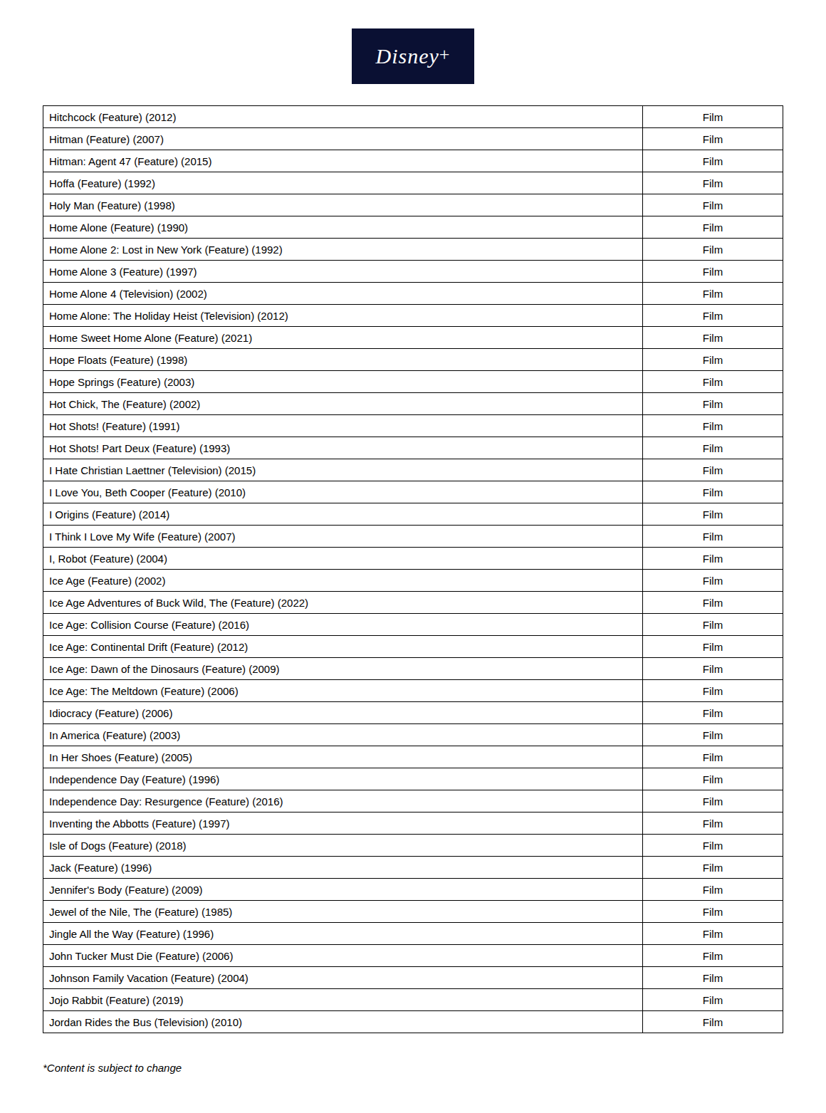Disney+
| Hitchcock (Feature) (2012) | Film |
| Hitman (Feature) (2007) | Film |
| Hitman: Agent 47 (Feature) (2015) | Film |
| Hoffa (Feature) (1992) | Film |
| Holy Man (Feature) (1998) | Film |
| Home Alone (Feature) (1990) | Film |
| Home Alone 2: Lost in New York (Feature) (1992) | Film |
| Home Alone 3 (Feature) (1997) | Film |
| Home Alone 4 (Television) (2002) | Film |
| Home Alone: The Holiday Heist (Television) (2012) | Film |
| Home Sweet Home Alone (Feature) (2021) | Film |
| Hope Floats (Feature) (1998) | Film |
| Hope Springs (Feature) (2003) | Film |
| Hot Chick, The (Feature) (2002) | Film |
| Hot Shots! (Feature) (1991) | Film |
| Hot Shots! Part Deux (Feature) (1993) | Film |
| I Hate Christian Laettner (Television) (2015) | Film |
| I Love You, Beth Cooper (Feature) (2010) | Film |
| I Origins (Feature) (2014) | Film |
| I Think I Love My Wife (Feature) (2007) | Film |
| I, Robot (Feature) (2004) | Film |
| Ice Age (Feature) (2002) | Film |
| Ice Age Adventures of Buck Wild, The (Feature) (2022) | Film |
| Ice Age: Collision Course (Feature) (2016) | Film |
| Ice Age: Continental Drift (Feature) (2012) | Film |
| Ice Age: Dawn of the Dinosaurs (Feature) (2009) | Film |
| Ice Age: The Meltdown (Feature) (2006) | Film |
| Idiocracy (Feature) (2006) | Film |
| In America (Feature) (2003) | Film |
| In Her Shoes (Feature) (2005) | Film |
| Independence Day (Feature) (1996) | Film |
| Independence Day: Resurgence (Feature) (2016) | Film |
| Inventing the Abbotts (Feature) (1997) | Film |
| Isle of Dogs (Feature) (2018) | Film |
| Jack (Feature) (1996) | Film |
| Jennifer's Body (Feature) (2009) | Film |
| Jewel of the Nile, The (Feature) (1985) | Film |
| Jingle All the Way (Feature) (1996) | Film |
| John Tucker Must Die (Feature) (2006) | Film |
| Johnson Family Vacation (Feature) (2004) | Film |
| Jojo Rabbit (Feature) (2019) | Film |
| Jordan Rides the Bus (Television) (2010) | Film |
*Content is subject to change